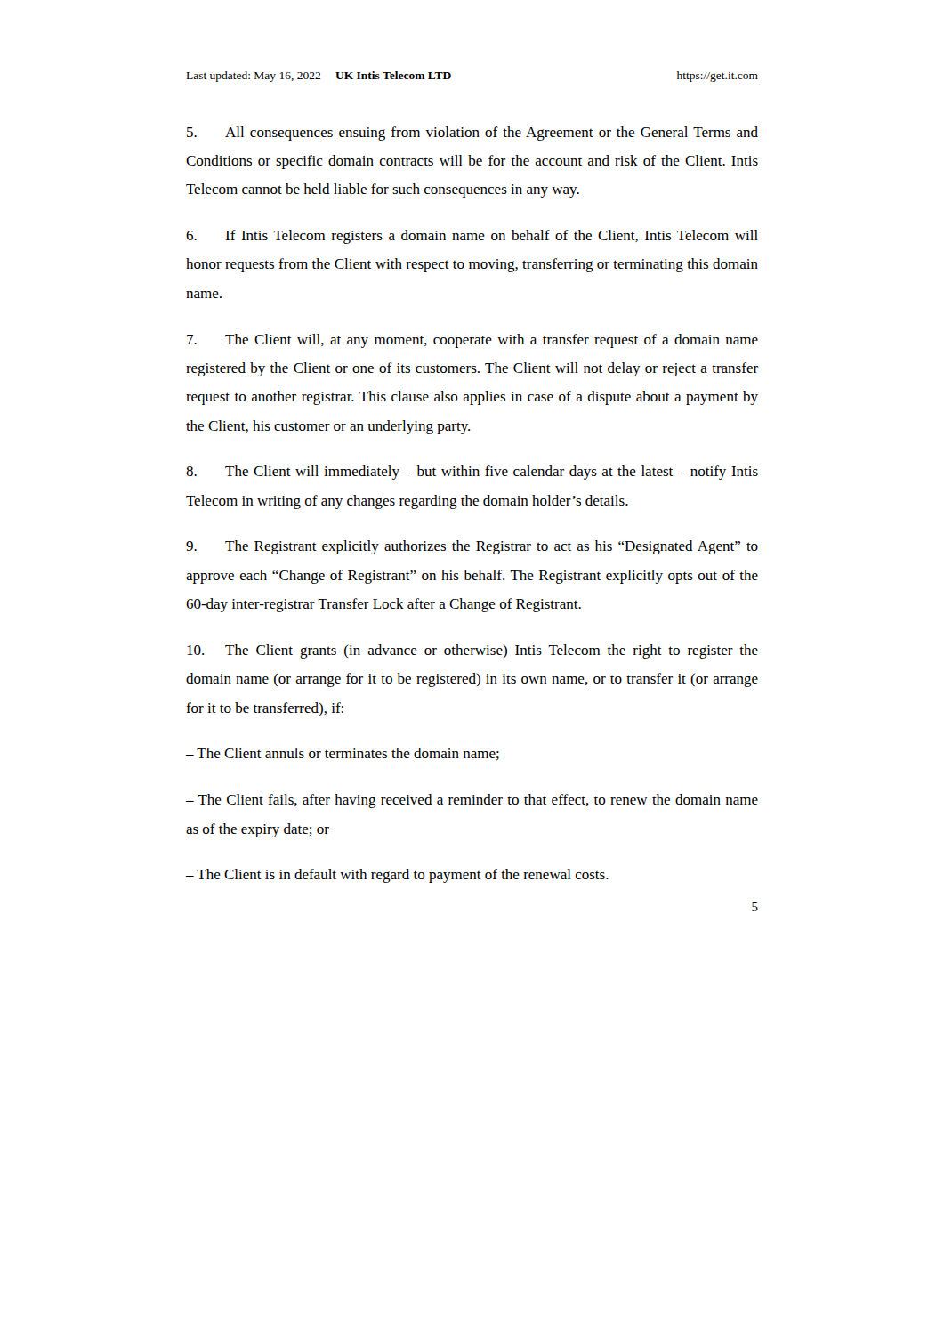Last updated: May 16, 2022 UK Intis Telecom LTD https://get.it.com
5. All consequences ensuing from violation of the Agreement or the General Terms and Conditions or specific domain contracts will be for the account and risk of the Client. Intis Telecom cannot be held liable for such consequences in any way.
6. If Intis Telecom registers a domain name on behalf of the Client, Intis Telecom will honor requests from the Client with respect to moving, transferring or terminating this domain name.
7. The Client will, at any moment, cooperate with a transfer request of a domain name registered by the Client or one of its customers. The Client will not delay or reject a transfer request to another registrar. This clause also applies in case of a dispute about a payment by the Client, his customer or an underlying party.
8. The Client will immediately – but within five calendar days at the latest – notify Intis Telecom in writing of any changes regarding the domain holder’s details.
9. The Registrant explicitly authorizes the Registrar to act as his “Designated Agent” to approve each “Change of Registrant” on his behalf. The Registrant explicitly opts out of the 60-day inter-registrar Transfer Lock after a Change of Registrant.
10. The Client grants (in advance or otherwise) Intis Telecom the right to register the domain name (or arrange for it to be registered) in its own name, or to transfer it (or arrange for it to be transferred), if:
– The Client annuls or terminates the domain name;
– The Client fails, after having received a reminder to that effect, to renew the domain name as of the expiry date; or
– The Client is in default with regard to payment of the renewal costs.
5